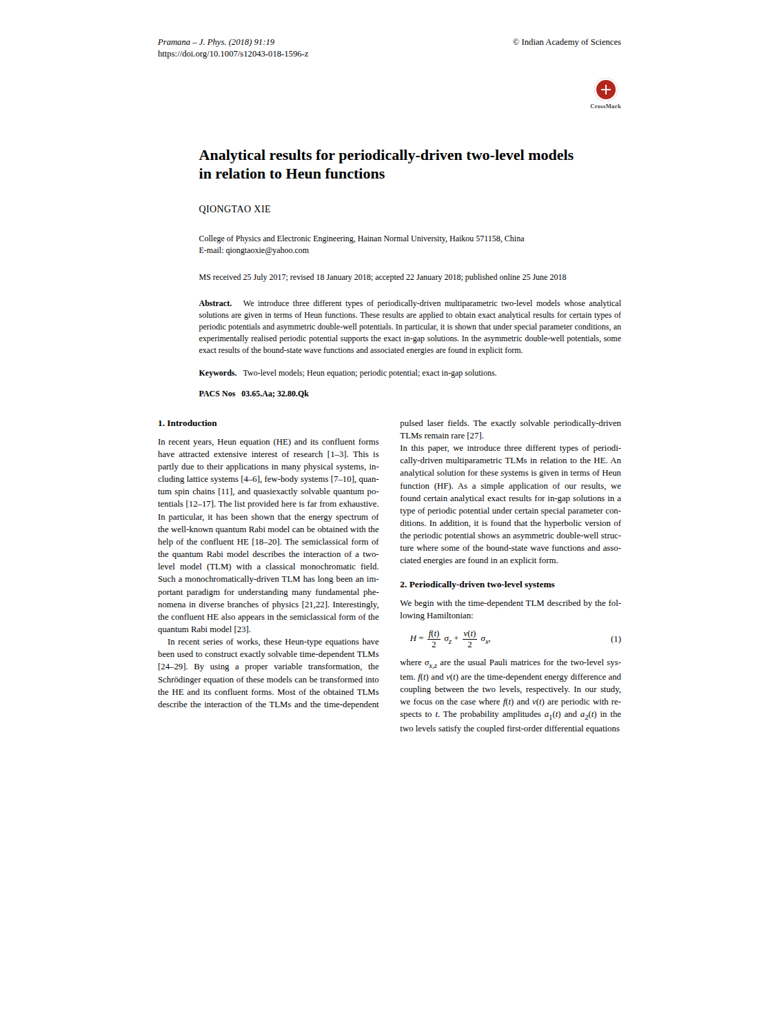Pramana – J. Phys. (2018) 91:19
https://doi.org/10.1007/s12043-018-1596-z
© Indian Academy of Sciences
CrossMark
Analytical results for periodically-driven two-level models
in relation to Heun functions
QIONGTAO XIE
College of Physics and Electronic Engineering, Hainan Normal University, Haikou 571158, China
E-mail: qiongtaoxie@yahoo.com
MS received 25 July 2017; revised 18 January 2018; accepted 22 January 2018; published online 25 June 2018
Abstract. We introduce three different types of periodically-driven multiparametric two-level models whose analytical solutions are given in terms of Heun functions. These results are applied to obtain exact analytical results for certain types of periodic potentials and asymmetric double-well potentials. In particular, it is shown that under special parameter conditions, an experimentally realised periodic potential supports the exact in-gap solutions. In the asymmetric double-well potentials, some exact results of the bound-state wave functions and associated energies are found in explicit form.
Keywords. Two-level models; Heun equation; periodic potential; exact in-gap solutions.
PACS Nos 03.65.Aa; 32.80.Qk
1. Introduction
In recent years, Heun equation (HE) and its confluent forms have attracted extensive interest of research [1–3]. This is partly due to their applications in many physical systems, including lattice systems [4–6], few-body systems [7–10], quantum spin chains [11], and quasiexactly solvable quantum potentials [12–17]. The list provided here is far from exhaustive. In particular, it has been shown that the energy spectrum of the well-known quantum Rabi model can be obtained with the help of the confluent HE [18–20]. The semiclassical form of the quantum Rabi model describes the interaction of a two-level model (TLM) with a classical monochromatic field. Such a monochromatically-driven TLM has long been an important paradigm for understanding many fundamental phenomena in diverse branches of physics [21,22]. Interestingly, the confluent HE also appears in the semiclassical form of the quantum Rabi model [23].
In recent series of works, these Heun-type equations have been used to construct exactly solvable time-dependent TLMs [24–29]. By using a proper variable transformation, the Schrödinger equation of these models can be transformed into the HE and its confluent forms. Most of the obtained TLMs describe the interaction of the TLMs and the time-dependent pulsed laser fields. The exactly solvable periodically-driven TLMs remain rare [27].
In this paper, we introduce three different types of periodically-driven multiparametric TLMs in relation to the HE. An analytical solution for these systems is given in terms of Heun function (HF). As a simple application of our results, we found certain analytical exact results for in-gap solutions in a type of periodic potential under certain special parameter conditions. In addition, it is found that the hyperbolic version of the periodic potential shows an asymmetric double-well structure where some of the bound-state wave functions and associated energies are found in an explicit form.
2. Periodically-driven two-level systems
We begin with the time-dependent TLM described by the following Hamiltonian:
H = f(t) 2 σz + ν(t) 2 σx, (1)
where σx,z are the usual Pauli matrices for the two-level system. f(t) and ν(t) are the time-dependent energy difference and coupling between the two levels, respectively. In our study, we focus on the case where f(t) and ν(t) are periodic with respects to t. The probability amplitudes a1(t) and a2(t) in the two levels satisfy the coupled first-order differential equations